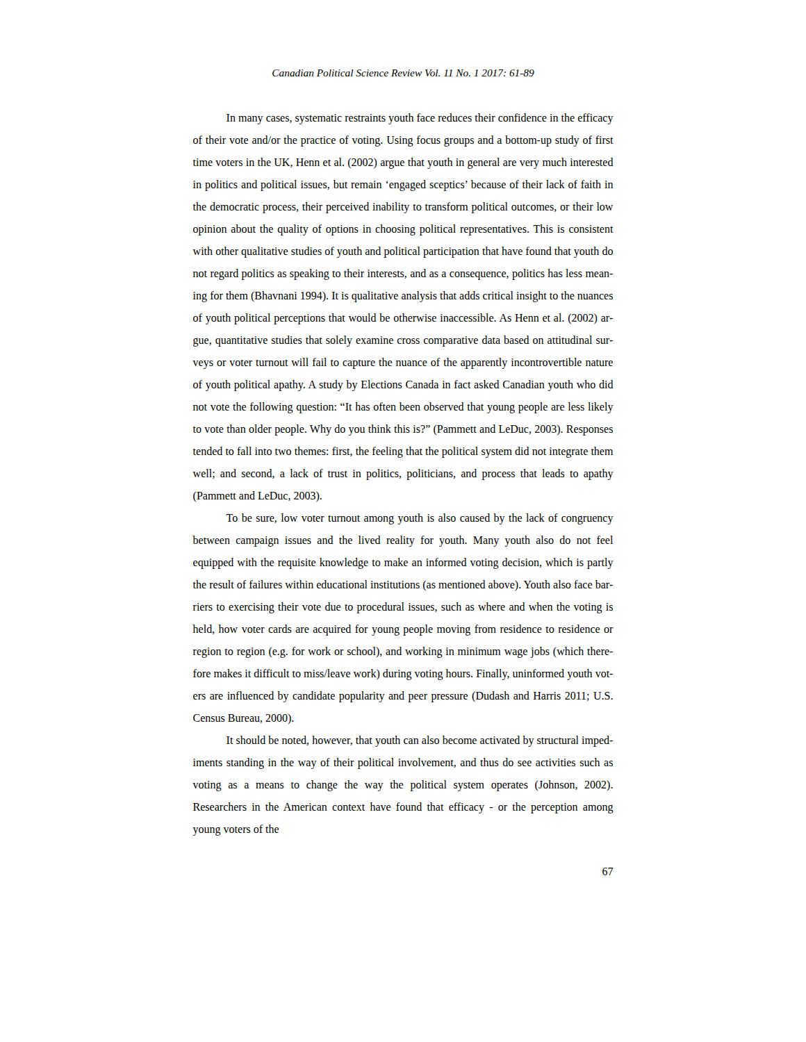Canadian Political Science Review Vol. 11 No. 1 2017: 61-89
In many cases, systematic restraints youth face reduces their confidence in the efficacy of their vote and/or the practice of voting. Using focus groups and a bottom-up study of first time voters in the UK, Henn et al. (2002) argue that youth in general are very much interested in politics and political issues, but remain ‘engaged sceptics’ because of their lack of faith in the democratic process, their perceived inability to transform political outcomes, or their low opinion about the quality of options in choosing political representatives. This is consistent with other qualitative studies of youth and political participation that have found that youth do not regard politics as speaking to their interests, and as a consequence, politics has less meaning for them (Bhavnani 1994). It is qualitative analysis that adds critical insight to the nuances of youth political perceptions that would be otherwise inaccessible. As Henn et al. (2002) argue, quantitative studies that solely examine cross comparative data based on attitudinal surveys or voter turnout will fail to capture the nuance of the apparently incontrovertible nature of youth political apathy. A study by Elections Canada in fact asked Canadian youth who did not vote the following question: “It has often been observed that young people are less likely to vote than older people. Why do you think this is?” (Pammett and LeDuc, 2003). Responses tended to fall into two themes: first, the feeling that the political system did not integrate them well; and second, a lack of trust in politics, politicians, and process that leads to apathy (Pammett and LeDuc, 2003).
To be sure, low voter turnout among youth is also caused by the lack of congruency between campaign issues and the lived reality for youth. Many youth also do not feel equipped with the requisite knowledge to make an informed voting decision, which is partly the result of failures within educational institutions (as mentioned above). Youth also face barriers to exercising their vote due to procedural issues, such as where and when the voting is held, how voter cards are acquired for young people moving from residence to residence or region to region (e.g. for work or school), and working in minimum wage jobs (which therefore makes it difficult to miss/leave work) during voting hours. Finally, uninformed youth voters are influenced by candidate popularity and peer pressure (Dudash and Harris 2011; U.S. Census Bureau, 2000).
It should be noted, however, that youth can also become activated by structural impediments standing in the way of their political involvement, and thus do see activities such as voting as a means to change the way the political system operates (Johnson, 2002). Researchers in the American context have found that efficacy - or the perception among young voters of the
67